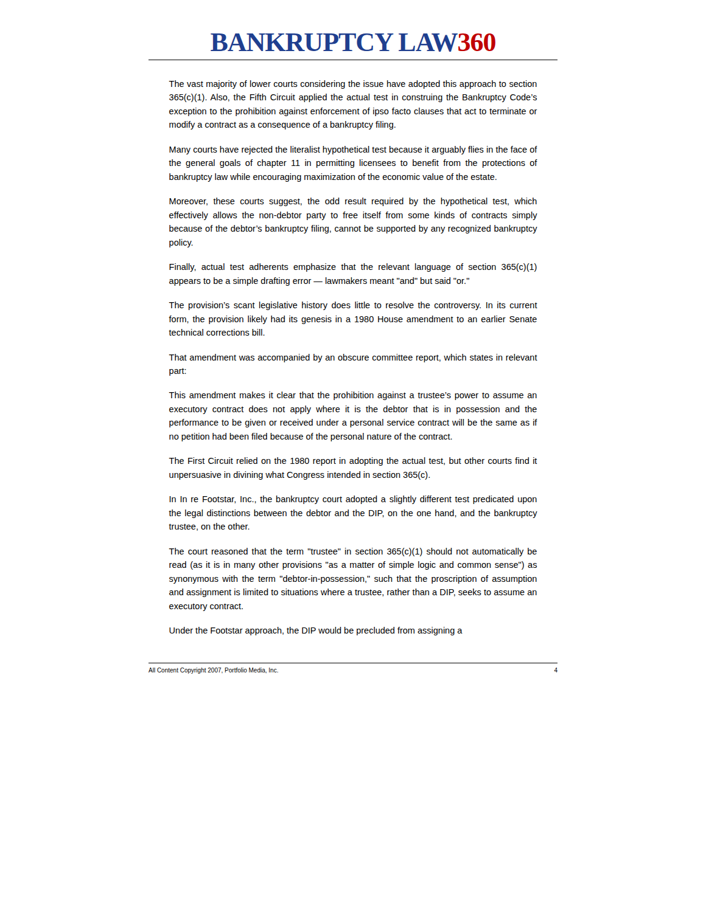BANKRUPTCY LAW 360
The vast majority of lower courts considering the issue have adopted this approach to section 365(c)(1). Also, the Fifth Circuit applied the actual test in construing the Bankruptcy Code’s exception to the prohibition against enforcement of ipso facto clauses that act to terminate or modify a contract as a consequence of a bankruptcy filing.
Many courts have rejected the literalist hypothetical test because it arguably flies in the face of the general goals of chapter 11 in permitting licensees to benefit from the protections of bankruptcy law while encouraging maximization of the economic value of the estate.
Moreover, these courts suggest, the odd result required by the hypothetical test, which effectively allows the non-debtor party to free itself from some kinds of contracts simply because of the debtor’s bankruptcy filing, cannot be supported by any recognized bankruptcy policy.
Finally, actual test adherents emphasize that the relevant language of section 365(c)(1) appears to be a simple drafting error — lawmakers meant "and" but said "or."
The provision’s scant legislative history does little to resolve the controversy. In its current form, the provision likely had its genesis in a 1980 House amendment to an earlier Senate technical corrections bill.
That amendment was accompanied by an obscure committee report, which states in relevant part:
This amendment makes it clear that the prohibition against a trustee’s power to assume an executory contract does not apply where it is the debtor that is in possession and the performance to be given or received under a personal service contract will be the same as if no petition had been filed because of the personal nature of the contract.
The First Circuit relied on the 1980 report in adopting the actual test, but other courts find it unpersuasive in divining what Congress intended in section 365(c).
In In re Footstar, Inc., the bankruptcy court adopted a slightly different test predicated upon the legal distinctions between the debtor and the DIP, on the one hand, and the bankruptcy trustee, on the other.
The court reasoned that the term "trustee" in section 365(c)(1) should not automatically be read (as it is in many other provisions "as a matter of simple logic and common sense") as synonymous with the term "debtor-in-possession," such that the proscription of assumption and assignment is limited to situations where a trustee, rather than a DIP, seeks to assume an executory contract.
Under the Footstar approach, the DIP would be precluded from assigning a
All Content Copyright 2007, Portfolio Media, Inc. 4